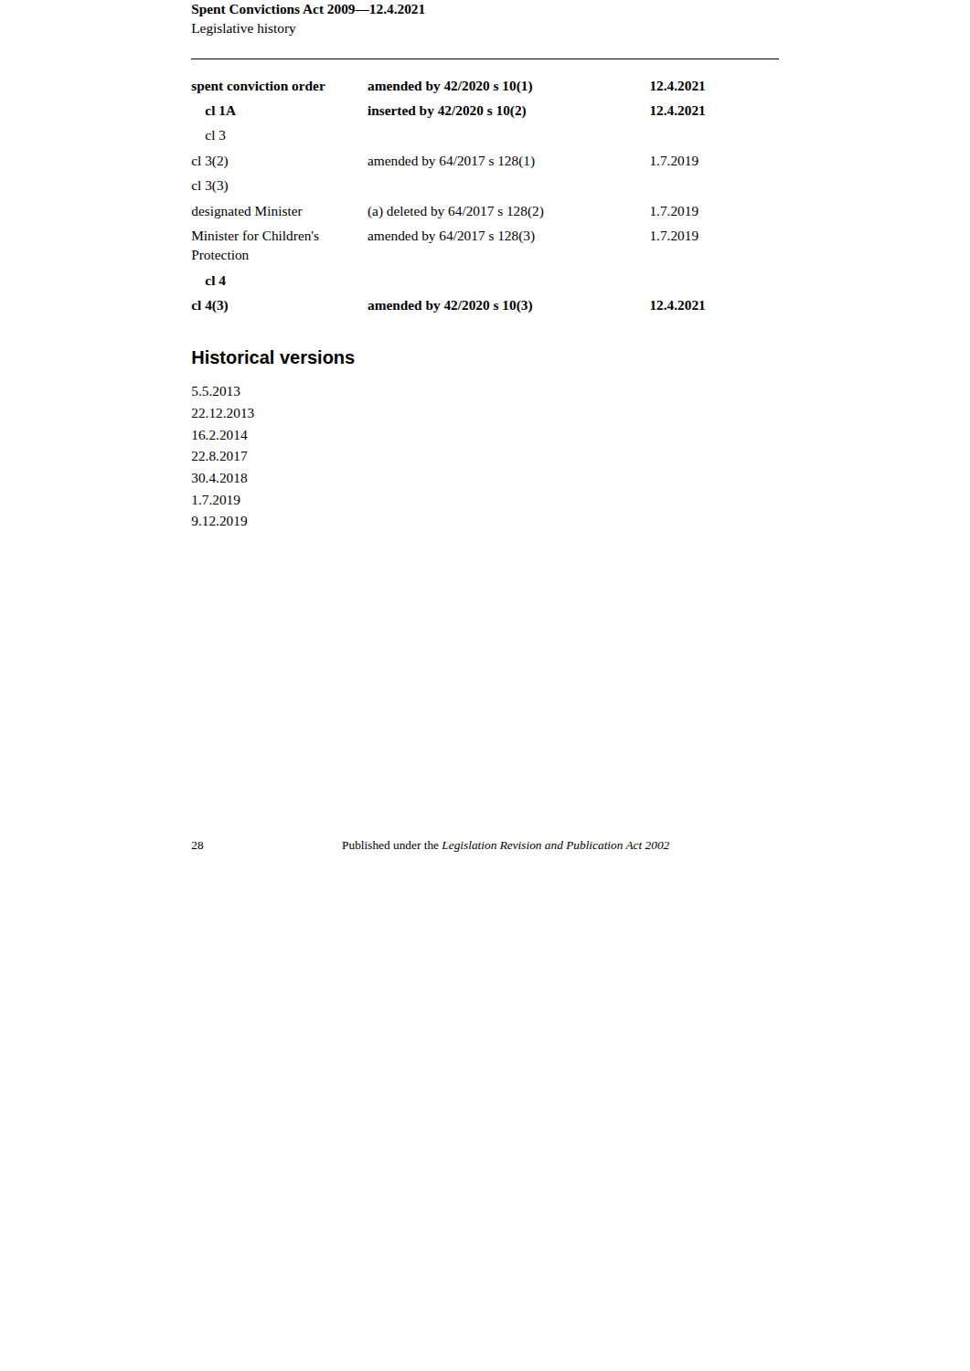Spent Convictions Act 2009—12.4.2021
Legislative history
| spent conviction order | amended by 42/2020 s 10(1) | 12.4.2021 |
| cl 1A | inserted by 42/2020 s 10(2) | 12.4.2021 |
| cl 3 | | |
| cl 3(2) | amended by 64/2017 s 128(1) | 1.7.2019 |
| cl 3(3) | | |
| designated Minister | (a) deleted by 64/2017 s 128(2) | 1.7.2019 |
| Minister for Children's Protection | amended by 64/2017 s 128(3) | 1.7.2019 |
| cl 4 | | |
| cl 4(3) | amended by 42/2020 s 10(3) | 12.4.2021 |
Historical versions
5.5.2013
22.12.2013
16.2.2014
22.8.2017
30.4.2018
1.7.2019
9.12.2019
28
Published under the Legislation Revision and Publication Act 2002